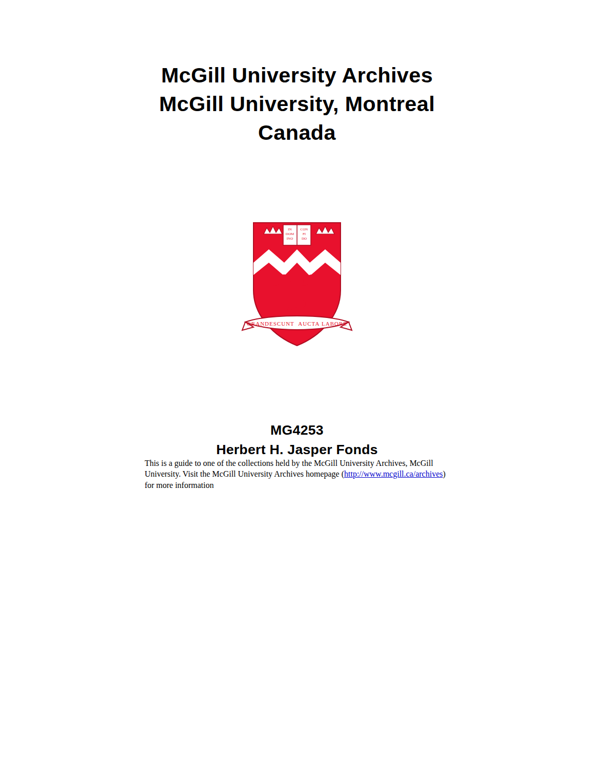McGill University Archives
McGill University, Montreal Canada
IN DOM INO CON FI DO GRANDESCUNT AUCTA LABORE
MG4253
Herbert H. Jasper Fonds
This is a guide to one of the collections held by the McGill University Archives, McGill University. Visit the McGill University Archives homepage (http://www.mcgill.ca/archives) for more information